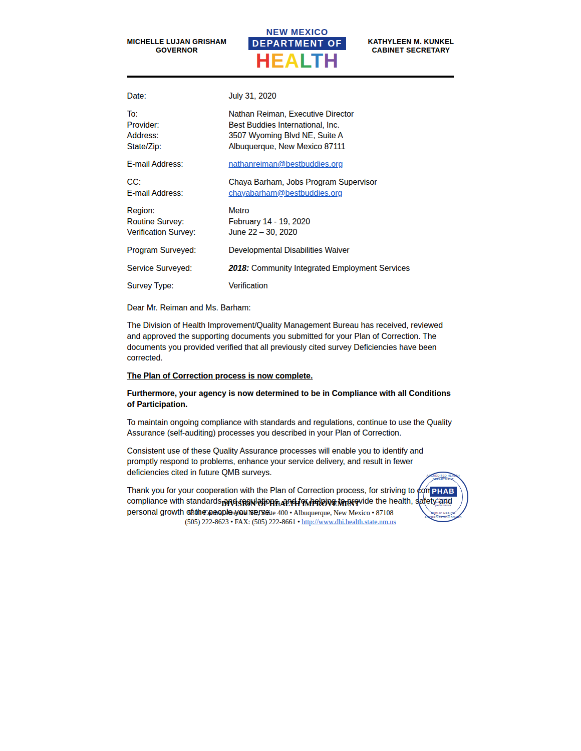MICHELLE LUJAN GRISHAM
GOVERNOR
NEW MEXICO
DEPARTMENT OF
HEALTH
KATHYLEEN M. KUNKEL
CABINET SECRETARY
| Date: | July 31, 2020 |
| To: | Nathan Reiman, Executive Director |
| Provider: | Best Buddies International, Inc. |
| Address: | 3507 Wyoming Blvd NE, Suite A |
| State/Zip: | Albuquerque, New Mexico 87111 |
| E-mail Address: | nathanreiman@bestbuddies.org |
| CC: | Chaya Barham, Jobs Program Supervisor |
| E-mail Address: | chayabarham@bestbuddies.org |
| Region: | Metro |
| Routine Survey: | February 14 - 19, 2020 |
| Verification Survey: | June 22 – 30, 2020 |
| Program Surveyed: | Developmental Disabilities Waiver |
| Service Surveyed: | 2018: Community Integrated Employment Services |
| Survey Type: | Verification |
Dear Mr. Reiman and Ms. Barham:
The Division of Health Improvement/Quality Management Bureau has received, reviewed and approved the supporting documents you submitted for your Plan of Correction. The documents you provided verified that all previously cited survey Deficiencies have been corrected.
The Plan of Correction process is now complete.
Furthermore, your agency is now determined to be in Compliance with all Conditions of Participation.
To maintain ongoing compliance with standards and regulations, continue to use the Quality Assurance (self-auditing) processes you described in your Plan of Correction.
Consistent use of these Quality Assurance processes will enable you to identify and promptly respond to problems, enhance your service delivery, and result in fewer deficiencies cited in future QMB surveys.
Thank you for your cooperation with the Plan of Correction process, for striving to come into compliance with standards and regulations, and for helping to provide the health, safety and personal growth of the people you serve.
DIVISION OF HEALTH IMPROVEMENT
5301 Central Avenue NE, Suite 400 • Albuquerque, New Mexico • 87108
(505) 222-8623 • FAX: (505) 222-8661 • http://www.dhi.health.state.nm.us
ACCREDITED HEALTH DEPARTMENT
PHAB
Advancing
public health
performance
PUBLIC HEALTH ACCREDITATION BOARD